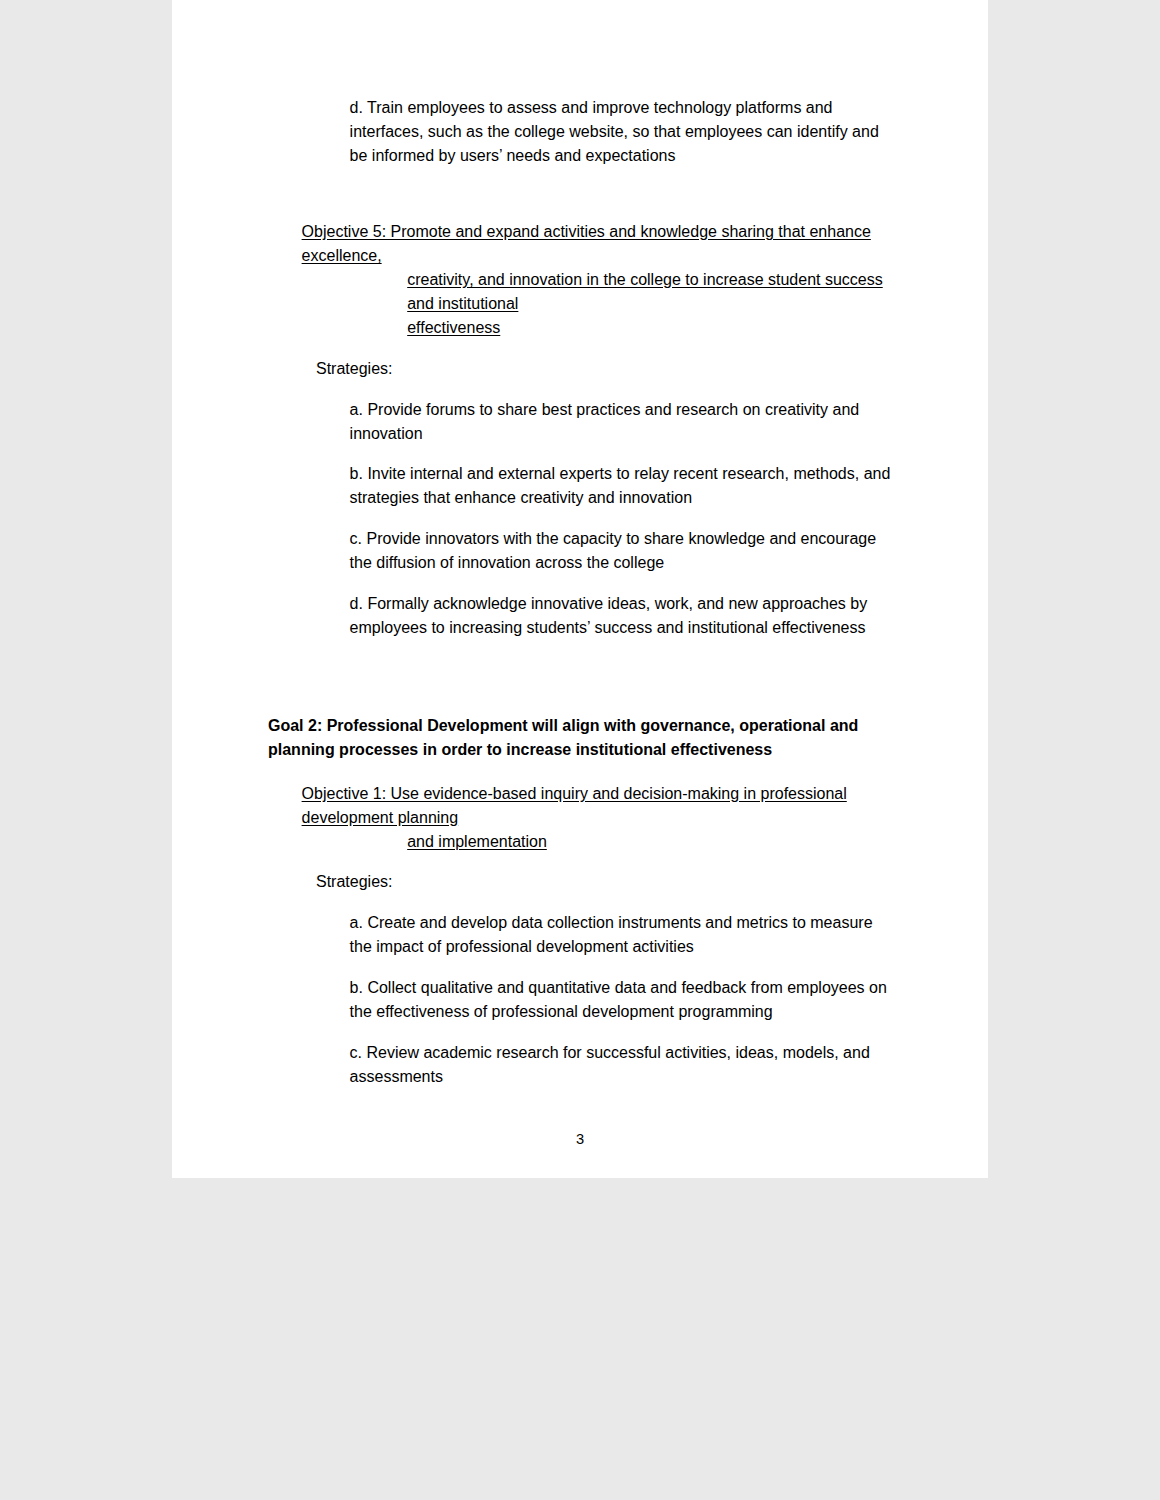d. Train employees to assess and improve technology platforms and interfaces, such as the college website, so that employees can identify and be informed by users’ needs and expectations
Objective 5: Promote and expand activities and knowledge sharing that enhance excellence,creativity, and innovation in the college to increase student success and institutional effectiveness
Strategies:
a. Provide forums to share best practices and research on creativity and innovation
b. Invite internal and external experts to relay recent research, methods, and strategies that enhance creativity and innovation
c. Provide innovators with the capacity to share knowledge and encourage the diffusion of innovation across the college
d. Formally acknowledge innovative ideas, work, and new approaches by employees to increasing students’ success and institutional effectiveness
Goal 2: Professional Development will align with governance, operational and planning processes in order to increase institutional effectiveness
Objective 1: Use evidence-based inquiry and decision-making in professional development planningand implementation
Strategies:
a. Create and develop data collection instruments and metrics to measure the impact of professional development activities
b. Collect qualitative and quantitative data and feedback from employees on the effectiveness of professional development programming
c. Review academic research for successful activities, ideas, models, and assessments
3